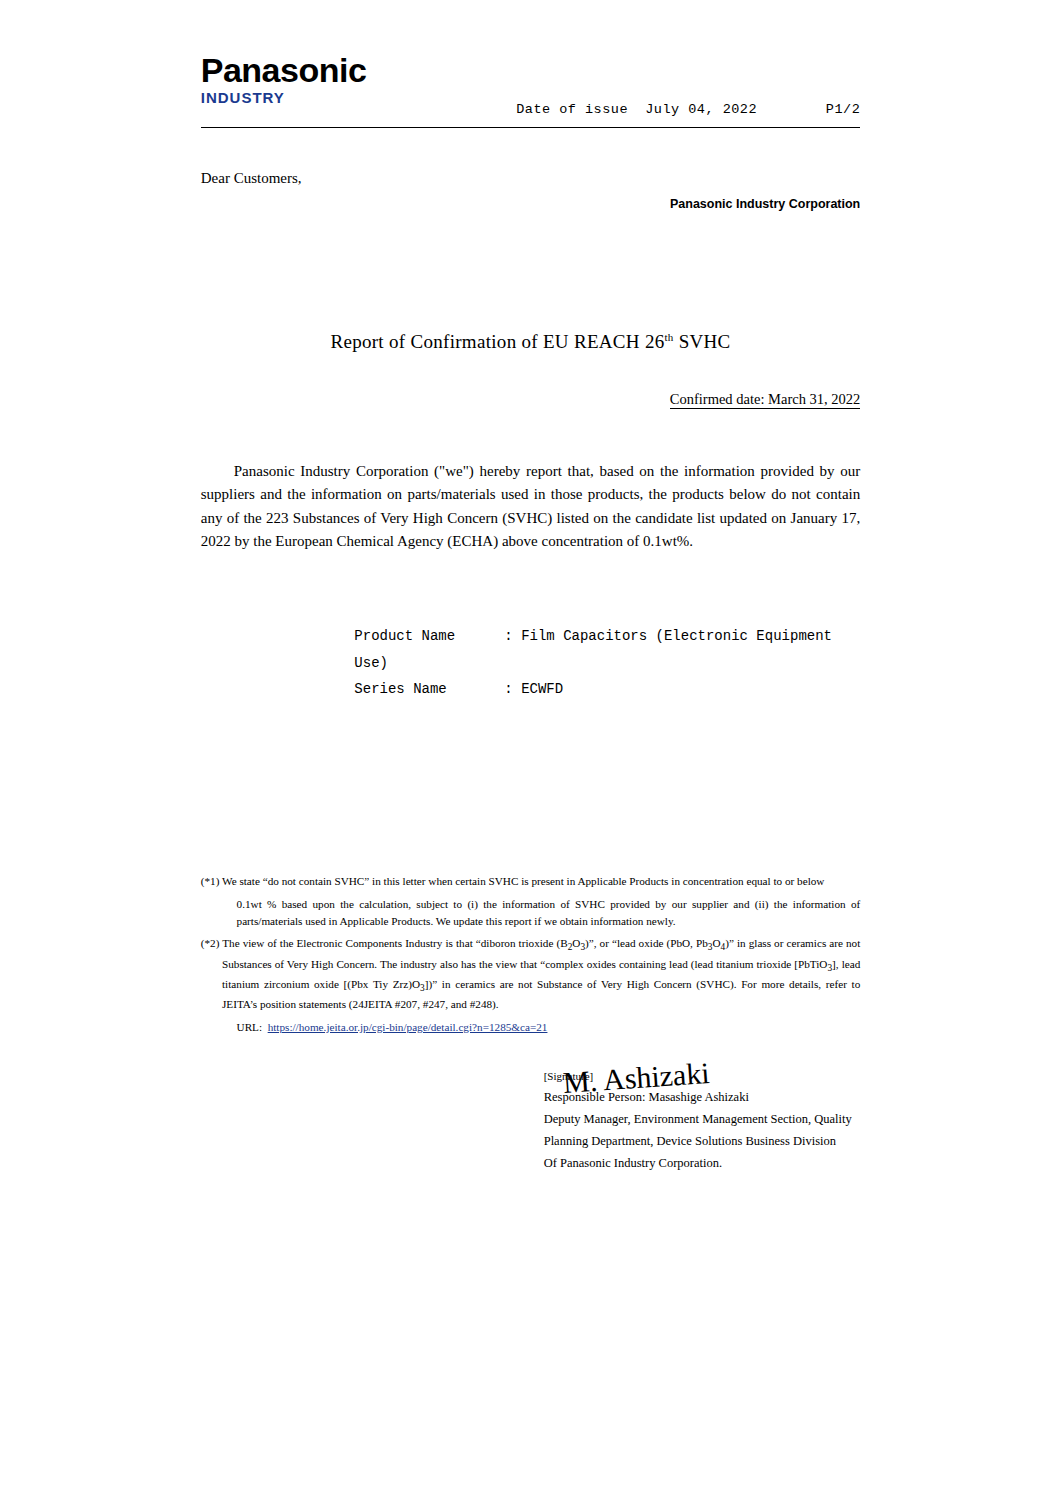Panasonic
INDUSTRY
Date of issue July 04, 2022 P1/2
Dear Customers,
Panasonic Industry Corporation
Report of Confirmation of EU REACH 26th SVHC
Confirmed date: March 31, 2022
Panasonic Industry Corporation ("we") hereby report that, based on the information provided by our suppliers and the information on parts/materials used in those products, the products below do not contain any of the 223 Substances of Very High Concern (SVHC) listed on the candidate list updated on January 17, 2022 by the European Chemical Agency (ECHA) above concentration of 0.1wt%.
Product Name: Film Capacitors (Electronic Equipment Use)
Series Name: ECWFD
(*1) We state “do not contain SVHC” in this letter when certain SVHC is present in Applicable Products in concentration equal to or below
0.1wt % based upon the calculation, subject to (i) the information of SVHC provided by our supplier and (ii) the information of parts/materials used in Applicable Products. We update this report if we obtain information newly.
(*2) The view of the Electronic Components Industry is that “diboron trioxide (B2O3)”, or “lead oxide (PbO, Pb3O4)” in glass or ceramics are not Substances of Very High Concern. The industry also has the view that “complex oxides containing lead (lead titanium trioxide [PbTiO3], lead titanium zirconium oxide [(Pbx Tiy Zrz)O3])” in ceramics are not Substance of Very High Concern (SVHC). For more details, refer to JEITA’s position statements (24JEITA #207, #247, and #248).
URL: https://home.jeita.or.jp/cgi-bin/page/detail.cgi?n=1285&ca=21
M. Ashizaki
[Signature]
Responsible Person: Masashige Ashizaki
Deputy Manager, Environment Management Section, Quality
Planning Department, Device Solutions Business Division
Of Panasonic Industry Corporation.